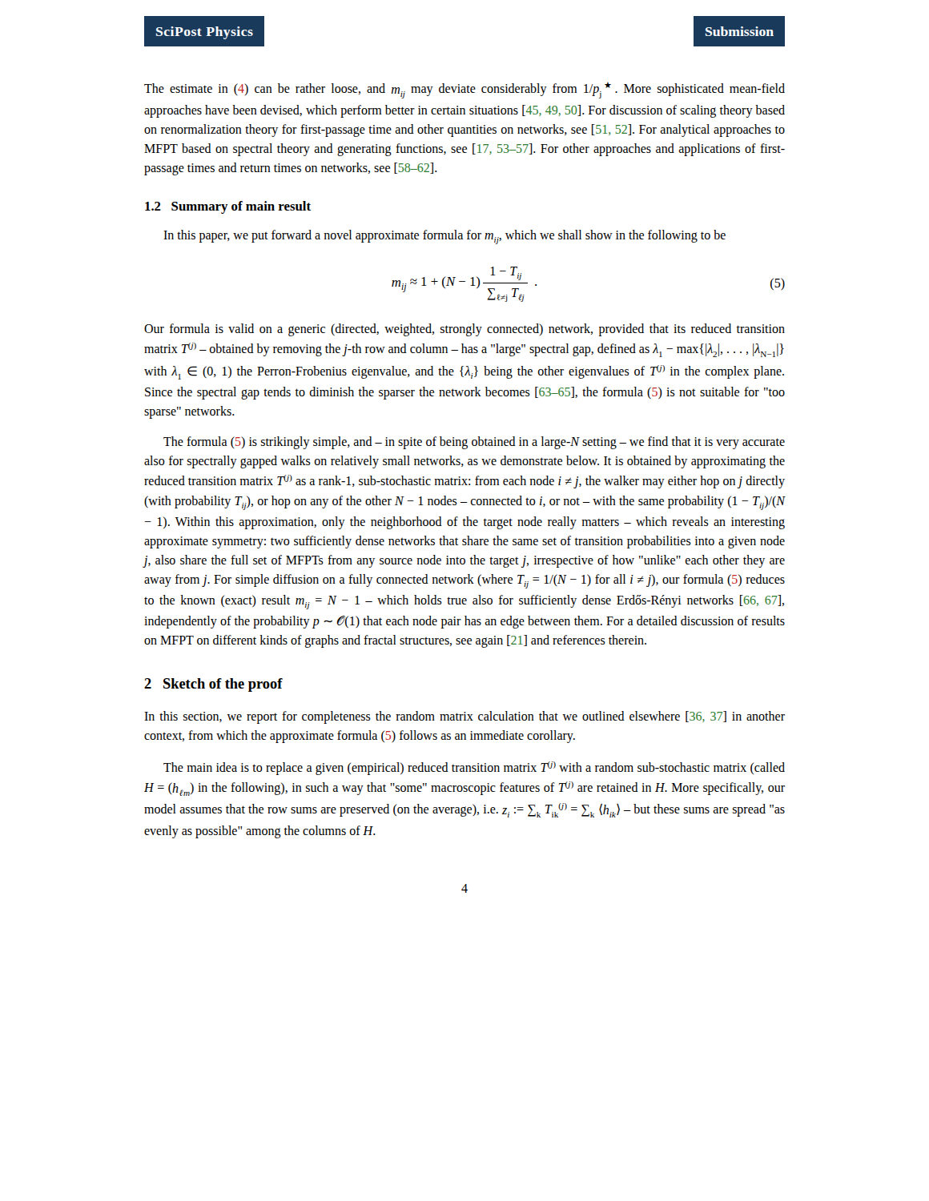SciPost Physics
Submission
The estimate in (4) can be rather loose, and mij may deviate considerably from 1/pj★. More sophisticated mean-field approaches have been devised, which perform better in certain situations [45, 49, 50]. For discussion of scaling theory based on renormalization theory for first-passage time and other quantities on networks, see [51, 52]. For analytical approaches to MFPT based on spectral theory and generating functions, see [17, 53–57]. For other approaches and applications of first-passage times and return times on networks, see [58–62].
1.2 Summary of main result
In this paper, we put forward a novel approximate formula for mij, which we shall show in the following to be
mij ≈ 1 + (N − 1)1 − Tij∑ℓ≠j Tℓj .
(5)
Our formula is valid on a generic (directed, weighted, strongly connected) network, provided that its reduced transition matrix T(j) – obtained by removing the j-th row and column – has a "large" spectral gap, defined as λ1 − max{|λ2|, . . . , |λN−1|} with λ1 ∈ (0, 1) the Perron-Frobenius eigenvalue, and the {λi} being the other eigenvalues of T(j) in the complex plane. Since the spectral gap tends to diminish the sparser the network becomes [63–65], the formula (5) is not suitable for "too sparse" networks.
The formula (5) is strikingly simple, and – in spite of being obtained in a large-N setting – we find that it is very accurate also for spectrally gapped walks on relatively small networks, as we demonstrate below. It is obtained by approximating the reduced transition matrix T(j) as a rank-1, sub-stochastic matrix: from each node i ≠ j, the walker may either hop on j directly (with probability Tij), or hop on any of the other N − 1 nodes – connected to i, or not – with the same probability (1 − Tij)/(N − 1). Within this approximation, only the neighborhood of the target node really matters – which reveals an interesting approximate symmetry: two sufficiently dense networks that share the same set of transition probabilities into a given node j, also share the full set of MFPTs from any source node into the target j, irrespective of how "unlike" each other they are away from j. For simple diffusion on a fully connected network (where Tij = 1/(N − 1) for all i ≠ j), our formula (5) reduces to the known (exact) result mij = N − 1 – which holds true also for sufficiently dense Erdős-Rényi networks [66, 67], independently of the probability p ∼ 𝒪(1) that each node pair has an edge between them. For a detailed discussion of results on MFPT on different kinds of graphs and fractal structures, see again [21] and references therein.
2 Sketch of the proof
In this section, we report for completeness the random matrix calculation that we outlined elsewhere [36, 37] in another context, from which the approximate formula (5) follows as an immediate corollary.
The main idea is to replace a given (empirical) reduced transition matrix T(j) with a random sub-stochastic matrix (called H = (hℓm) in the following), in such a way that "some" macroscopic features of T(j) are retained in H. More specifically, our model assumes that the row sums are preserved (on the average), i.e. zi := ∑k Tik(j) = ∑k ⟨hik⟩ – but these sums are spread "as evenly as possible" among the columns of H.
4